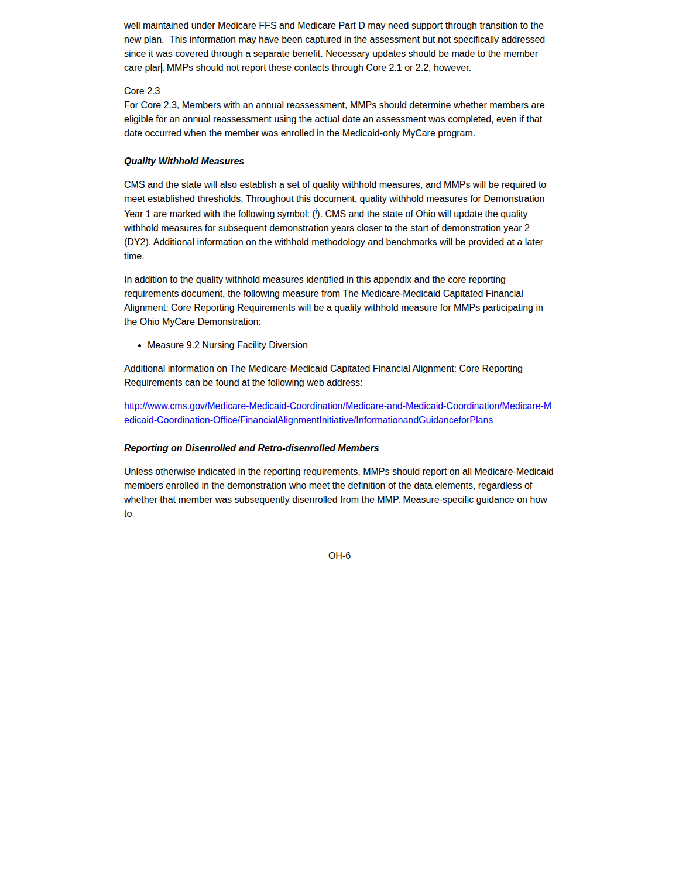well maintained under Medicare FFS and Medicare Part D may need support through transition to the new plan. This information may have been captured in the assessment but not specifically addressed since it was covered through a separate benefit. Necessary updates should be made to the member care plan. MMPs should not report these contacts through Core 2.1 or 2.2, however.
Core 2.3
For Core 2.3, Members with an annual reassessment, MMPs should determine whether members are eligible for an annual reassessment using the actual date an assessment was completed, even if that date occurred when the member was enrolled in the Medicaid-only MyCare program.
Quality Withhold Measures
CMS and the state will also establish a set of quality withhold measures, and MMPs will be required to meet established thresholds. Throughout this document, quality withhold measures for Demonstration Year 1 are marked with the following symbol: (i). CMS and the state of Ohio will update the quality withhold measures for subsequent demonstration years closer to the start of demonstration year 2 (DY2). Additional information on the withhold methodology and benchmarks will be provided at a later time.
In addition to the quality withhold measures identified in this appendix and the core reporting requirements document, the following measure from The Medicare-Medicaid Capitated Financial Alignment: Core Reporting Requirements will be a quality withhold measure for MMPs participating in the Ohio MyCare Demonstration:
Measure 9.2 Nursing Facility Diversion
Additional information on The Medicare-Medicaid Capitated Financial Alignment: Core Reporting Requirements can be found at the following web address:
http://www.cms.gov/Medicare-Medicaid-Coordination/Medicare-and-Medicaid-Coordination/Medicare-Medicaid-Coordination-Office/FinancialAlignmentInitiative/InformationandGuidanceforPlans
Reporting on Disenrolled and Retro-disenrolled Members
Unless otherwise indicated in the reporting requirements, MMPs should report on all Medicare-Medicaid members enrolled in the demonstration who meet the definition of the data elements, regardless of whether that member was subsequently disenrolled from the MMP. Measure-specific guidance on how to
OH-6